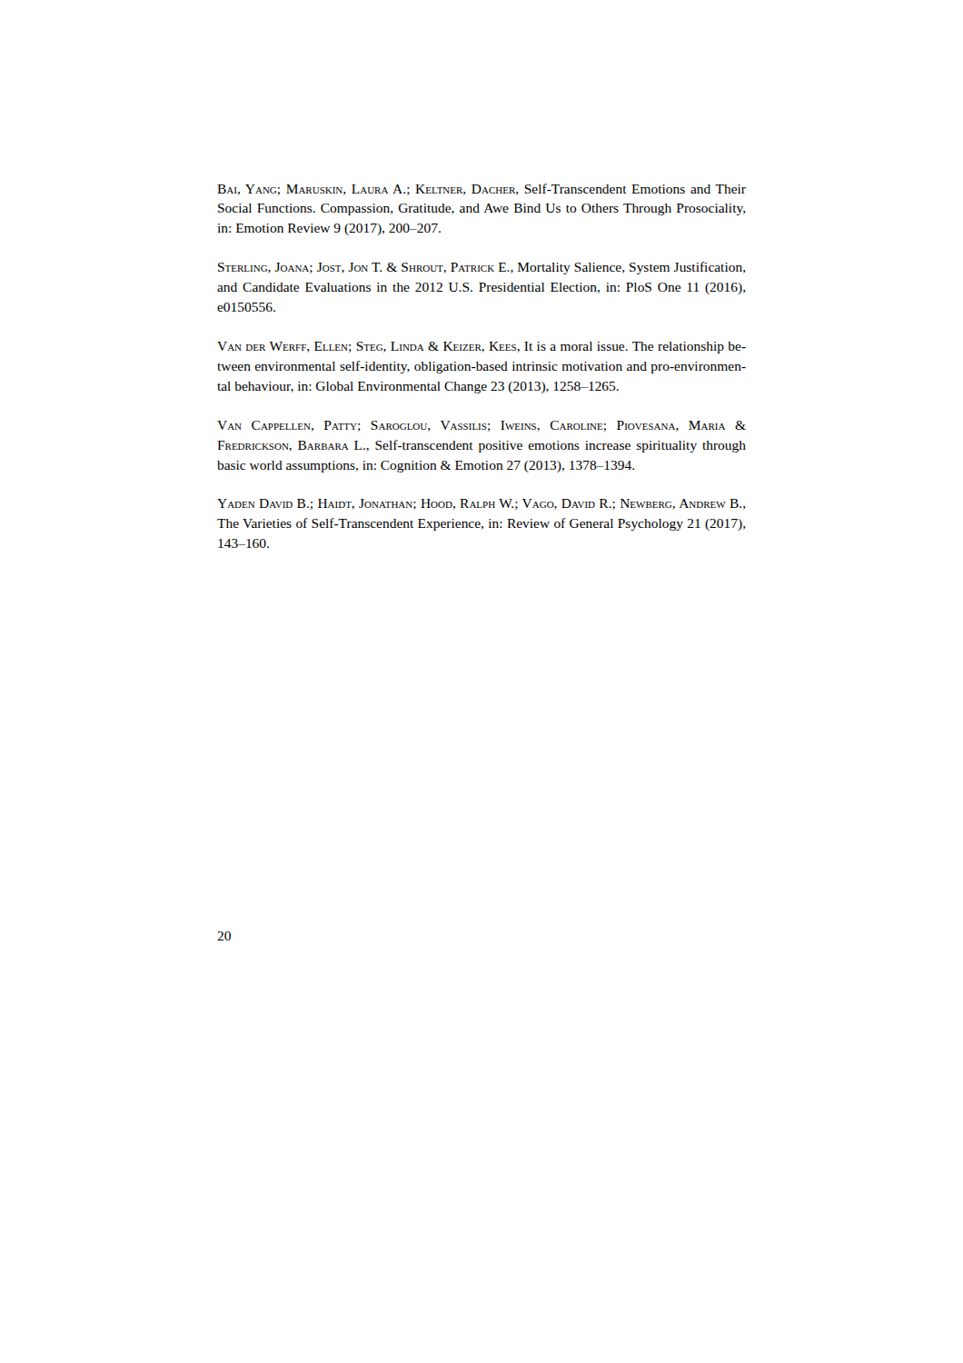Bai, Yang; Maruskin, Laura A.; Keltner, Dacher, Self-Transcendent Emotions and Their Social Functions. Compassion, Gratitude, and Awe Bind Us to Others Through Prosociality, in: Emotion Review 9 (2017), 200–207.
Sterling, Joana; Jost, Jon T. & Shrout, Patrick E., Mortality Salience, System Justification, and Candidate Evaluations in the 2012 U.S. Presidential Election, in: PloS One 11 (2016), e0150556.
Van der Werff, Ellen; Steg, Linda & Keizer, Kees, It is a moral issue. The relationship between environmental self-identity, obligation-based intrinsic motivation and pro-environmental behaviour, in: Global Environmental Change 23 (2013), 1258–1265.
Van Cappellen, Patty; Saroglou, Vassilis; Iweins, Caroline; Piovesana, Maria & Fredrickson, Barbara L., Self-transcendent positive emotions increase spirituality through basic world assumptions, in: Cognition & Emotion 27 (2013), 1378–1394.
Yaden David B.; Haidt, Jonathan; Hood, Ralph W.; Vago, David R.; Newberg, Andrew B., The Varieties of Self-Transcendent Experience, in: Review of General Psychology 21 (2017), 143–160.
20